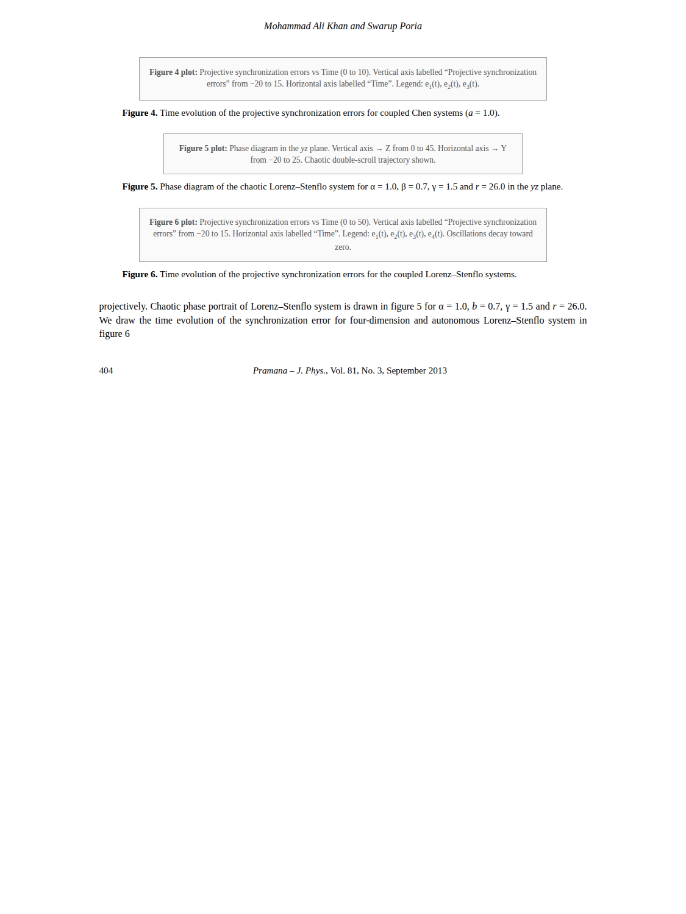Mohammad Ali Khan and Swarup Poria
Figure 4 plot: Projective synchronization errors vs Time (0 to 10). Vertical axis labelled “Projective synchronization errors” from −20 to 15. Horizontal axis labelled “Time”. Legend: e1(t), e2(t), e3(t).
Figure 4. Time evolution of the projective synchronization errors for coupled Chen systems (a = 1.0).
Figure 5 plot: Phase diagram in the yz plane. Vertical axis → Z from 0 to 45. Horizontal axis → Y from −20 to 25. Chaotic double-scroll trajectory shown.
Figure 5. Phase diagram of the chaotic Lorenz–Stenflo system for α = 1.0, β = 0.7, γ = 1.5 and r = 26.0 in the yz plane.
Figure 6 plot: Projective synchronization errors vs Time (0 to 50). Vertical axis labelled “Projective synchronization errors” from −20 to 15. Horizontal axis labelled “Time”. Legend: e1(t), e2(t), e3(t), e4(t). Oscillations decay toward zero.
Figure 6. Time evolution of the projective synchronization errors for the coupled Lorenz–Stenflo systems.
projectively. Chaotic phase portrait of Lorenz–Stenflo system is drawn in figure 5 for α = 1.0, b = 0.7, γ = 1.5 and r = 26.0. We draw the time evolution of the synchronization error for four-dimension and autonomous Lorenz–Stenflo system in figure 6
404
Pramana – J. Phys., Vol. 81, No. 3, September 2013